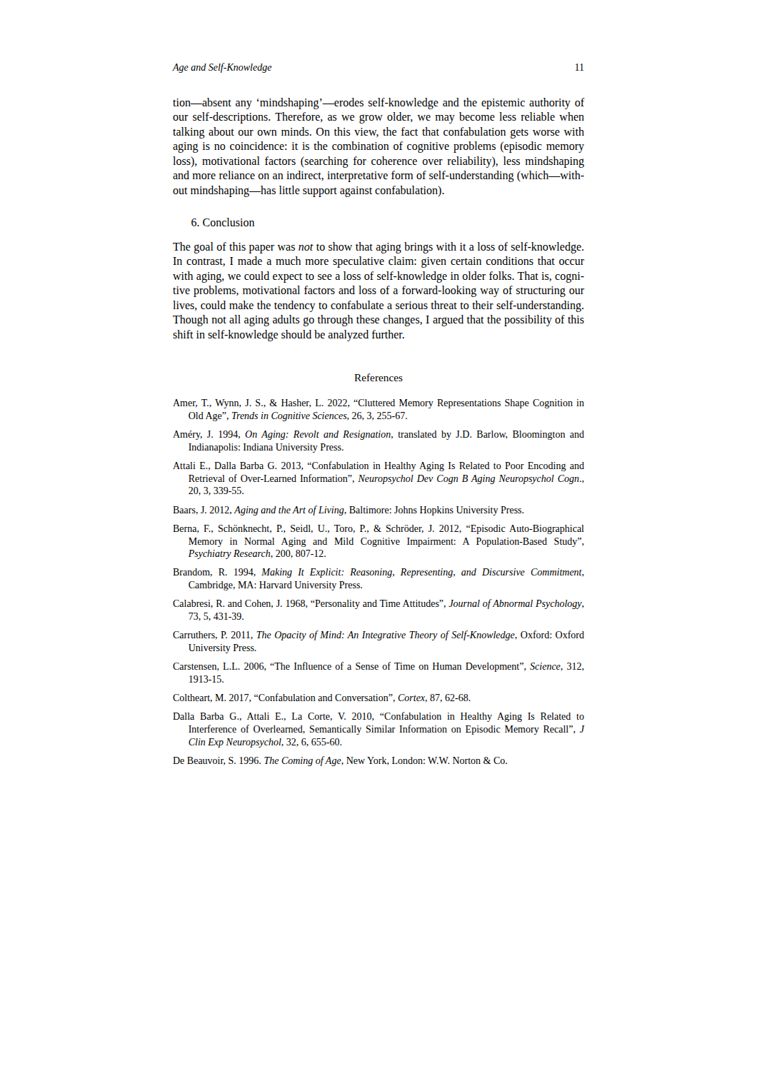Age and Self-Knowledge 11
tion—absent any ‘mindshaping’—erodes self-knowledge and the epistemic authority of our self-descriptions. Therefore, as we grow older, we may become less reliable when talking about our own minds. On this view, the fact that confabulation gets worse with aging is no coincidence: it is the combination of cognitive problems (episodic memory loss), motivational factors (searching for coherence over reliability), less mindshaping and more reliance on an indirect, interpretative form of self-understanding (which—without mindshaping—has little support against confabulation).
6. Conclusion
The goal of this paper was not to show that aging brings with it a loss of self-knowledge. In contrast, I made a much more speculative claim: given certain conditions that occur with aging, we could expect to see a loss of self-knowledge in older folks. That is, cognitive problems, motivational factors and loss of a forward-looking way of structuring our lives, could make the tendency to confabulate a serious threat to their self-understanding. Though not all aging adults go through these changes, I argued that the possibility of this shift in self-knowledge should be analyzed further.
References
Amer, T., Wynn, J. S., & Hasher, L. 2022, “Cluttered Memory Representations Shape Cognition in Old Age”, Trends in Cognitive Sciences, 26, 3, 255-67.
Améry, J. 1994, On Aging: Revolt and Resignation, translated by J.D. Barlow, Bloomington and Indianapolis: Indiana University Press.
Attali E., Dalla Barba G. 2013, “Confabulation in Healthy Aging Is Related to Poor Encoding and Retrieval of Over-Learned Information”, Neuropsychol Dev Cogn B Aging Neuropsychol Cogn., 20, 3, 339-55.
Baars, J. 2012, Aging and the Art of Living, Baltimore: Johns Hopkins University Press.
Berna, F., Schönknecht, P., Seidl, U., Toro, P., & Schröder, J. 2012, “Episodic Auto-Biographical Memory in Normal Aging and Mild Cognitive Impairment: A Population-Based Study”, Psychiatry Research, 200, 807-12.
Brandom, R. 1994, Making It Explicit: Reasoning, Representing, and Discursive Commitment, Cambridge, MA: Harvard University Press.
Calabresi, R. and Cohen, J. 1968, “Personality and Time Attitudes”, Journal of Abnormal Psychology, 73, 5, 431-39.
Carruthers, P. 2011, The Opacity of Mind: An Integrative Theory of Self-Knowledge, Oxford: Oxford University Press.
Carstensen, L.L. 2006, “The Influence of a Sense of Time on Human Development”, Science, 312, 1913-15.
Coltheart, M. 2017, “Confabulation and Conversation”, Cortex, 87, 62-68.
Dalla Barba G., Attali E., La Corte, V. 2010, “Confabulation in Healthy Aging Is Related to Interference of Overlearned, Semantically Similar Information on Episodic Memory Recall”, J Clin Exp Neuropsychol, 32, 6, 655-60.
De Beauvoir, S. 1996. The Coming of Age, New York, London: W.W. Norton & Co.